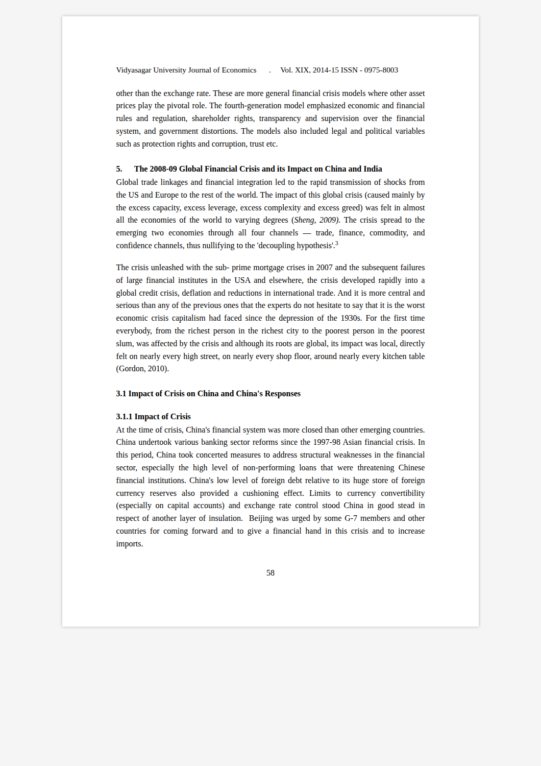Vidyasagar University Journal of Economics . Vol. XIX, 2014-15 ISSN - 0975-8003
other than the exchange rate. These are more general financial crisis models where other asset prices play the pivotal role. The fourth-generation model emphasized economic and financial rules and regulation, shareholder rights, transparency and supervision over the financial system, and government distortions. The models also included legal and political variables such as protection rights and corruption, trust etc.
5. The 2008-09 Global Financial Crisis and its Impact on China and India
Global trade linkages and financial integration led to the rapid transmission of shocks from the US and Europe to the rest of the world. The impact of this global crisis (caused mainly by the excess capacity, excess leverage, excess complexity and excess greed) was felt in almost all the economies of the world to varying degrees (Sheng, 2009). The crisis spread to the emerging two economies through all four channels — trade, finance, commodity, and confidence channels, thus nullifying to the 'decoupling hypothesis'.3
The crisis unleashed with the sub- prime mortgage crises in 2007 and the subsequent failures of large financial institutes in the USA and elsewhere, the crisis developed rapidly into a global credit crisis, deflation and reductions in international trade. And it is more central and serious than any of the previous ones that the experts do not hesitate to say that it is the worst economic crisis capitalism had faced since the depression of the 1930s. For the first time everybody, from the richest person in the richest city to the poorest person in the poorest slum, was affected by the crisis and although its roots are global, its impact was local, directly felt on nearly every high street, on nearly every shop floor, around nearly every kitchen table (Gordon, 2010).
3.1 Impact of Crisis on China and China's Responses
3.1.1 Impact of Crisis
At the time of crisis, China's financial system was more closed than other emerging countries. China undertook various banking sector reforms since the 1997-98 Asian financial crisis. In this period, China took concerted measures to address structural weaknesses in the financial sector, especially the high level of non-performing loans that were threatening Chinese financial institutions. China's low level of foreign debt relative to its huge store of foreign currency reserves also provided a cushioning effect. Limits to currency convertibility (especially on capital accounts) and exchange rate control stood China in good stead in respect of another layer of insulation. Beijing was urged by some G-7 members and other countries for coming forward and to give a financial hand in this crisis and to increase imports.
58